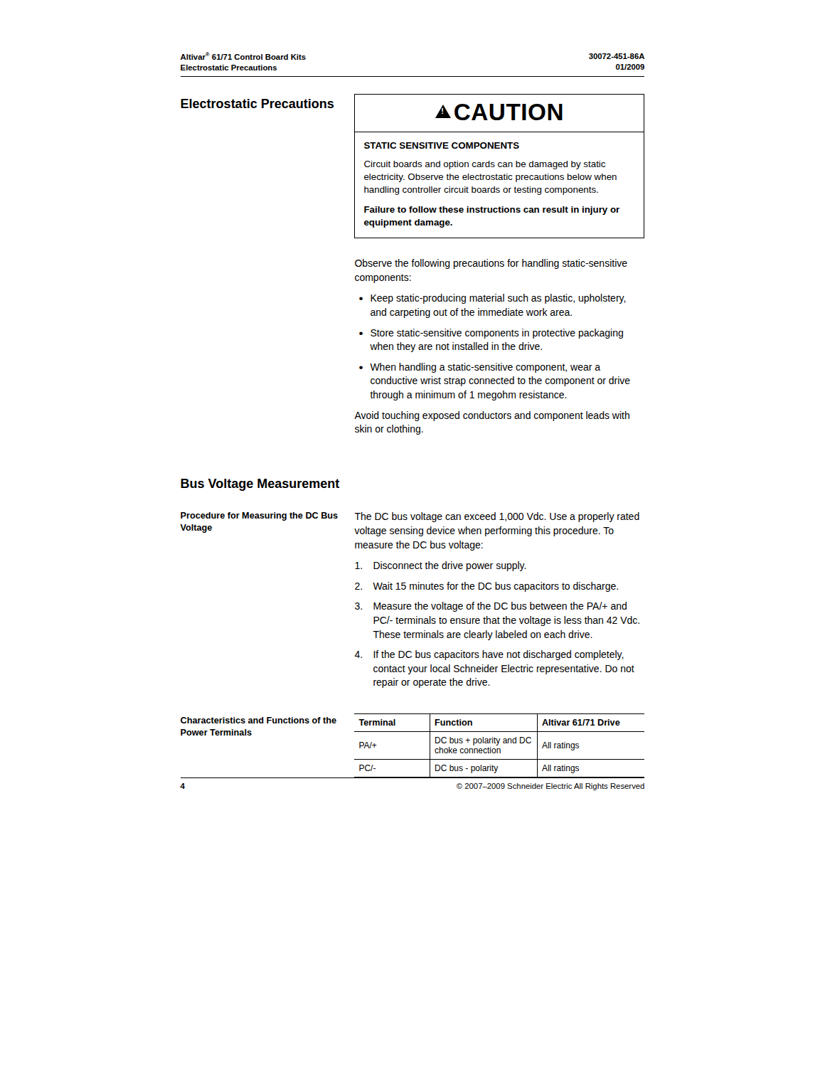Altivar® 61/71 Control Board Kits
Electrostatic Precautions
30072-451-86A
01/2009
Electrostatic Precautions
CAUTION
STATIC SENSITIVE COMPONENTS
Circuit boards and option cards can be damaged by static electricity. Observe the electrostatic precautions below when handling controller circuit boards or testing components.
Failure to follow these instructions can result in injury or equipment damage.
Observe the following precautions for handling static-sensitive components:
Keep static-producing material such as plastic, upholstery, and carpeting out of the immediate work area.
Store static-sensitive components in protective packaging when they are not installed in the drive.
When handling a static-sensitive component, wear a conductive wrist strap connected to the component or drive through a minimum of 1 megohm resistance.
Avoid touching exposed conductors and component leads with skin or clothing.
Bus Voltage Measurement
Procedure for Measuring the DC Bus Voltage
The DC bus voltage can exceed 1,000 Vdc. Use a properly rated voltage sensing device when performing this procedure. To measure the DC bus voltage:
Disconnect the drive power supply.
Wait 15 minutes for the DC bus capacitors to discharge.
Measure the voltage of the DC bus between the PA/+ and PC/- terminals to ensure that the voltage is less than 42 Vdc. These terminals are clearly labeled on each drive.
If the DC bus capacitors have not discharged completely, contact your local Schneider Electric representative. Do not repair or operate the drive.
Characteristics and Functions of the Power Terminals
| Terminal | Function | Altivar 61/71 Drive |
| --- | --- | --- |
| PA/+ | DC bus + polarity and DC choke connection | All ratings |
| PC/- | DC bus - polarity | All ratings |
4
© 2007–2009 Schneider Electric All Rights Reserved